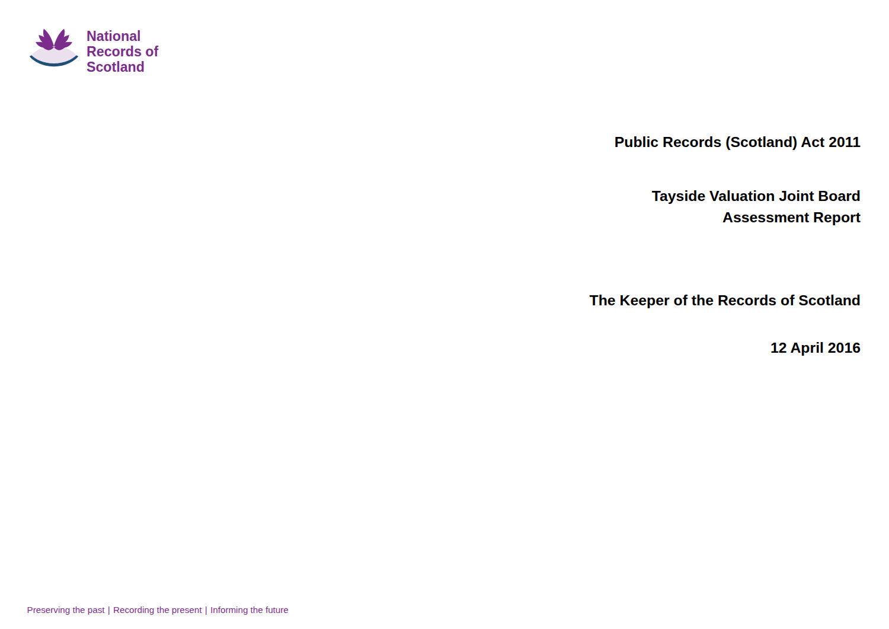National
Records of
Scotland
Public Records (Scotland) Act 2011
Tayside Valuation Joint Board
Assessment Report
The Keeper of the Records of Scotland
12 April 2016
Preserving the past|Recording the present|Informing the future